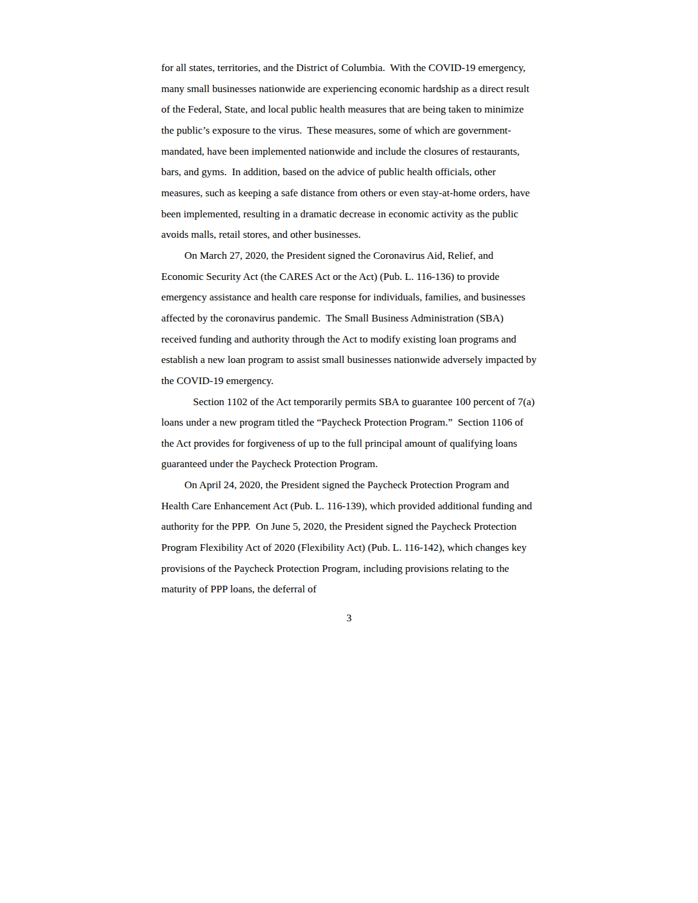for all states, territories, and the District of Columbia. With the COVID-19 emergency, many small businesses nationwide are experiencing economic hardship as a direct result of the Federal, State, and local public health measures that are being taken to minimize the public’s exposure to the virus. These measures, some of which are government-mandated, have been implemented nationwide and include the closures of restaurants, bars, and gyms. In addition, based on the advice of public health officials, other measures, such as keeping a safe distance from others or even stay-at-home orders, have been implemented, resulting in a dramatic decrease in economic activity as the public avoids malls, retail stores, and other businesses.
On March 27, 2020, the President signed the Coronavirus Aid, Relief, and Economic Security Act (the CARES Act or the Act) (Pub. L. 116-136) to provide emergency assistance and health care response for individuals, families, and businesses affected by the coronavirus pandemic. The Small Business Administration (SBA) received funding and authority through the Act to modify existing loan programs and establish a new loan program to assist small businesses nationwide adversely impacted by the COVID-19 emergency.
Section 1102 of the Act temporarily permits SBA to guarantee 100 percent of 7(a) loans under a new program titled the “Paycheck Protection Program.” Section 1106 of the Act provides for forgiveness of up to the full principal amount of qualifying loans guaranteed under the Paycheck Protection Program.
On April 24, 2020, the President signed the Paycheck Protection Program and Health Care Enhancement Act (Pub. L. 116-139), which provided additional funding and authority for the PPP. On June 5, 2020, the President signed the Paycheck Protection Program Flexibility Act of 2020 (Flexibility Act) (Pub. L. 116-142), which changes key provisions of the Paycheck Protection Program, including provisions relating to the maturity of PPP loans, the deferral of
3